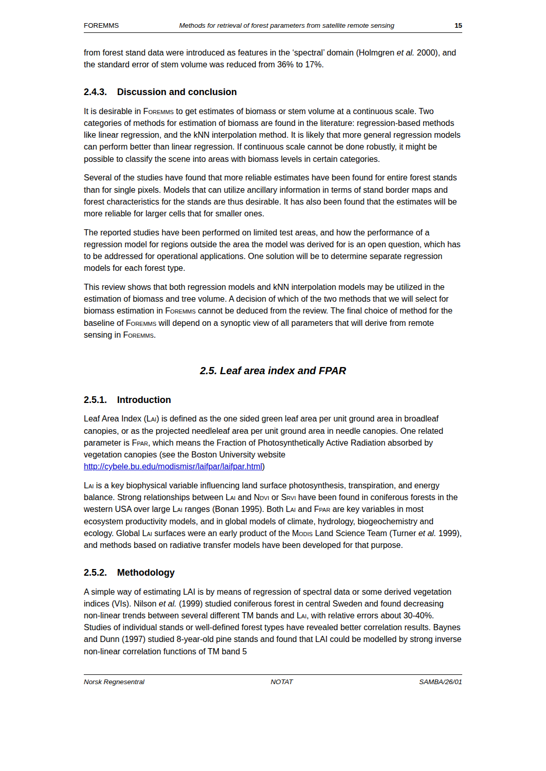FOREMMS Methods for retrieval of forest parameters from satellite remote sensing 15
from forest stand data were introduced as features in the ‘spectral’ domain (Holmgren et al. 2000), and the standard error of stem volume was reduced from 36% to 17%.
2.4.3. Discussion and conclusion
It is desirable in Foremms to get estimates of biomass or stem volume at a continuous scale. Two categories of methods for estimation of biomass are found in the literature: regression-based methods like linear regression, and the kNN interpolation method. It is likely that more general regression models can perform better than linear regression. If continuous scale cannot be done robustly, it might be possible to classify the scene into areas with biomass levels in certain categories.
Several of the studies have found that more reliable estimates have been found for entire forest stands than for single pixels. Models that can utilize ancillary information in terms of stand border maps and forest characteristics for the stands are thus desirable. It has also been found that the estimates will be more reliable for larger cells that for smaller ones.
The reported studies have been performed on limited test areas, and how the performance of a regression model for regions outside the area the model was derived for is an open question, which has to be addressed for operational applications. One solution will be to determine separate regression models for each forest type.
This review shows that both regression models and kNN interpolation models may be utilized in the estimation of biomass and tree volume. A decision of which of the two methods that we will select for biomass estimation in Foremms cannot be deduced from the review. The final choice of method for the baseline of Foremms will depend on a synoptic view of all parameters that will derive from remote sensing in Foremms.
2.5. Leaf area index and FPAR
2.5.1. Introduction
Leaf Area Index (Lai) is defined as the one sided green leaf area per unit ground area in broadleaf canopies, or as the projected needleleaf area per unit ground area in needle canopies. One related parameter is Fpar, which means the Fraction of Photosynthetically Active Radiation absorbed by vegetation canopies (see the Boston University website http://cybele.bu.edu/modismisr/laifpar/laifpar.html)
Lai is a key biophysical variable influencing land surface photosynthesis, transpiration, and energy balance. Strong relationships between Lai and Ndvi or Srvi have been found in coniferous forests in the western USA over large Lai ranges (Bonan 1995). Both Lai and Fpar are key variables in most ecosystem productivity models, and in global models of climate, hydrology, biogeochemistry and ecology. Global Lai surfaces were an early product of the Modis Land Science Team (Turner et al. 1999), and methods based on radiative transfer models have been developed for that purpose.
2.5.2. Methodology
A simple way of estimating LAI is by means of regression of spectral data or some derived vegetation indices (VIs). Nilson et al. (1999) studied coniferous forest in central Sweden and found decreasing non-linear trends between several different TM bands and Lai, with relative errors about 30-40%. Studies of individual stands or well-defined forest types have revealed better correlation results. Baynes and Dunn (1997) studied 8-year-old pine stands and found that LAI could be modelled by strong inverse non-linear correlation functions of TM band 5
Norsk Regnesentral NOTAT SAMBA/26/01